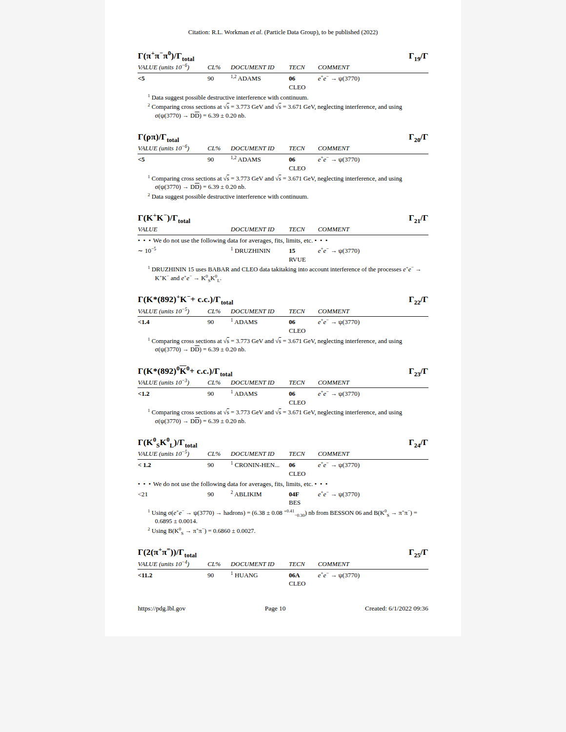Citation: R.L. Workman et al. (Particle Data Group), to be published (2022)
Γ(π+π−π0)/Γtotal Γ19/Γ
| VALUE (units 10 −6 ) | CL% | DOCUMENT ID | TECN | COMMENT |
| --- | --- | --- | --- | --- |
| <5 | 90 | 1,2 ADAMS | 06 CLEO | e + e − → ψ(3770) |
1 Data suggest possible destructive interference with continuum.
2 Comparing cross sections at √s = 3.773 GeV and √s = 3.671 GeV, neglecting interference, and using σ(ψ(3770) → DD) = 6.39 ± 0.20 nb.
Γ(ρπ)/Γtotal Γ20/Γ
| VALUE (units 10 −6 ) | CL% | DOCUMENT ID | TECN | COMMENT |
| --- | --- | --- | --- | --- |
| <5 | 90 | 1,2 ADAMS | 06 CLEO | e + e − → ψ(3770) |
1 Comparing cross sections at √s = 3.773 GeV and √s = 3.671 GeV, neglecting interference, and using σ(ψ(3770) → DD) = 6.39 ± 0.20 nb.
2 Data suggest possible destructive interference with continuum.
Γ(K+K−)/Γtotal Γ21/Γ
| VALUE | | DOCUMENT ID | TECN | COMMENT |
| --- | --- | --- | --- | --- |
| • • • We do not use the following data for averages, fits, limits, etc. • • • |
| ∼ 10 −5 | | 1 DRUZHININ | 15 RVUE | e + e − → ψ(3770) |
1 DRUZHININ 15 uses BABAR and CLEO data takitaking into account interference of the processes e+e− → K+K− and e+e− → K0SK0L.
Γ(K*(892)+K−+ c.c.)/Γtotal Γ22/Γ
| VALUE (units 10 −5 ) | CL% | DOCUMENT ID | TECN | COMMENT |
| --- | --- | --- | --- | --- |
| <1.4 | 90 | 1 ADAMS | 06 CLEO | e + e − → ψ(3770) |
1 Comparing cross sections at √s = 3.773 GeV and √s = 3.671 GeV, neglecting interference, and using σ(ψ(3770) → DD) = 6.39 ± 0.20 nb.
Γ(K*(892)0K0+ c.c.)/Γtotal Γ23/Γ
| VALUE (units 10 −3 ) | CL% | DOCUMENT ID | TECN | COMMENT |
| --- | --- | --- | --- | --- |
| <1.2 | 90 | 1 ADAMS | 06 CLEO | e + e − → ψ(3770) |
1 Comparing cross sections at √s = 3.773 GeV and √s = 3.671 GeV, neglecting interference, and using σ(ψ(3770) → DD) = 6.39 ± 0.20 nb.
Γ(K0SK0L)/Γtotal Γ24/Γ
| VALUE (units 10 −5 ) | CL% | DOCUMENT ID | TECN | COMMENT |
| --- | --- | --- | --- | --- |
| < 1.2 | 90 | 1 CRONIN-HEN... | 06 CLEO | e + e − → ψ(3770) |
| • • • We do not use the following data for averages, fits, limits, etc. • • • |
| <21 | 90 | 2 ABLIKIM | 04F BES | e + e − → ψ(3770) |
1 Using σ(e+e− → ψ(3770) → hadrons) = (6.38 ± 0.08 +0.41−0.30) nb from BESSON 06 and B(K0S → π+π−) = 0.6895 ± 0.0014.
2 Using B(K0S → π+π−) = 0.6860 ± 0.0027.
Γ(2(π+π=))/Γtotal Γ25/Γ
| VALUE (units 10 −4 ) | CL% | DOCUMENT ID | TECN | COMMENT |
| --- | --- | --- | --- | --- |
| <11.2 | 90 | 1 HUANG | 06A CLEO | e + e − → ψ(3770) |
https://pdg.lbl.gov Page 10 Created: 6/1/2022 09:36